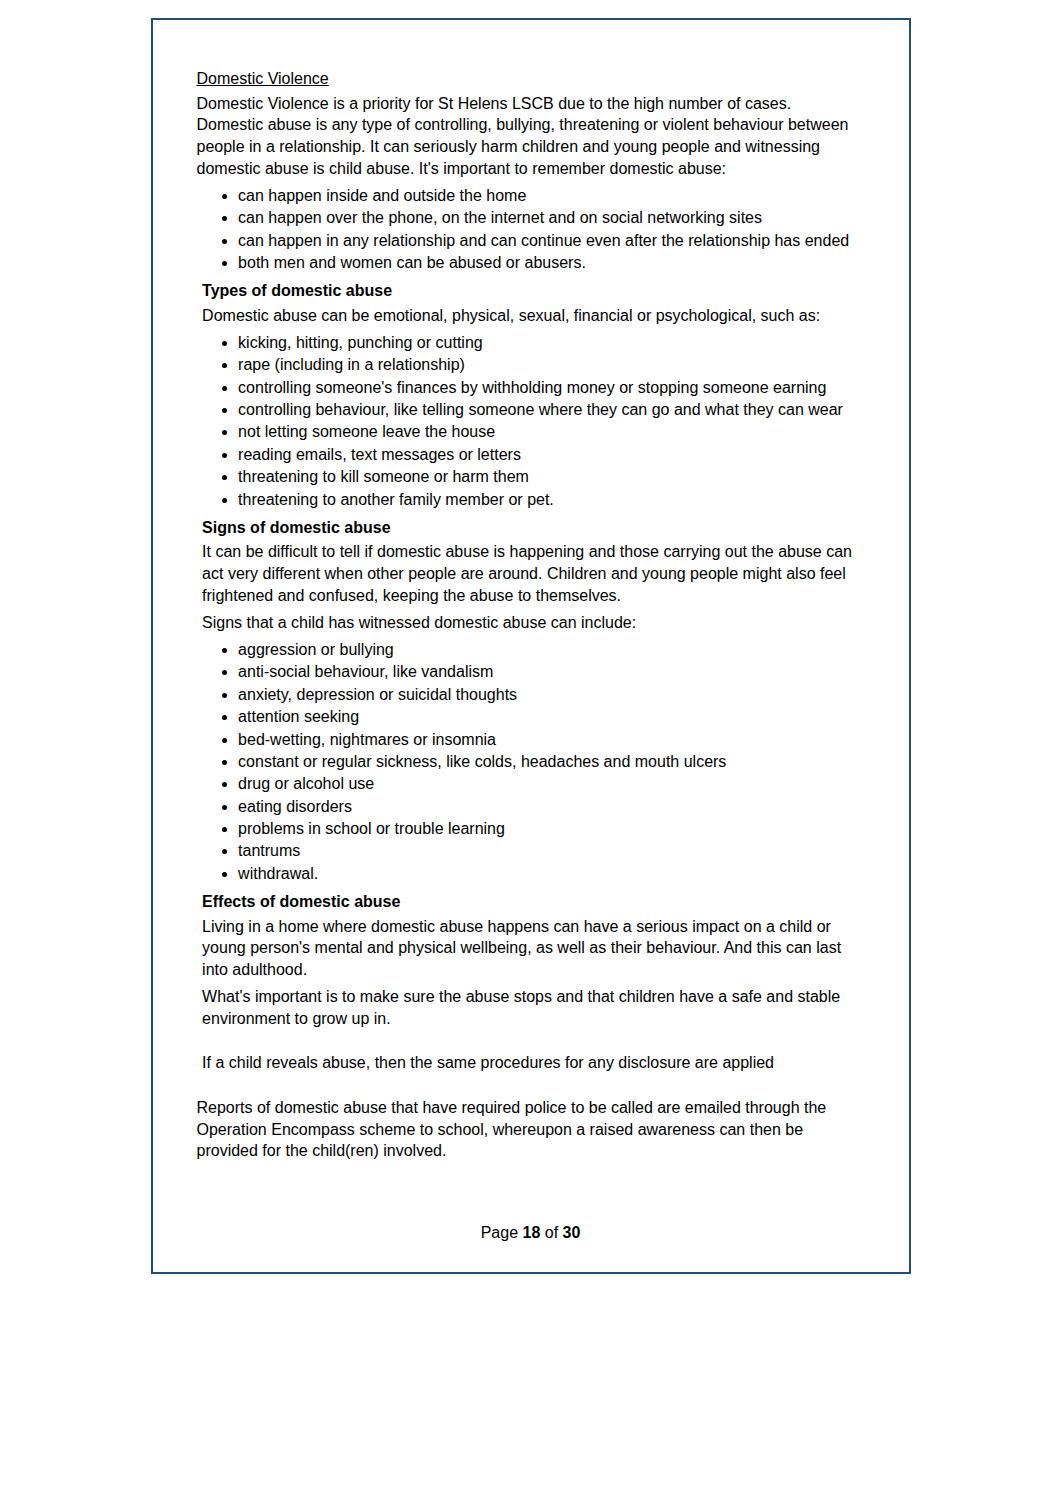Domestic Violence
Domestic Violence is a priority for St Helens LSCB due to the high number of cases. Domestic abuse is any type of controlling, bullying, threatening or violent behaviour between people in a relationship. It can seriously harm children and young people and witnessing domestic abuse is child abuse. It's important to remember domestic abuse:
can happen inside and outside the home
can happen over the phone, on the internet and on social networking sites
can happen in any relationship and can continue even after the relationship has ended
both men and women can be abused or abusers.
Types of domestic abuse
Domestic abuse can be emotional, physical, sexual, financial or psychological, such as:
kicking, hitting, punching or cutting
rape (including in a relationship)
controlling someone's finances by withholding money or stopping someone earning
controlling behaviour, like telling someone where they can go and what they can wear
not letting someone leave the house
reading emails, text messages or letters
threatening to kill someone or harm them
threatening to another family member or pet.
Signs of domestic abuse
It can be difficult to tell if domestic abuse is happening and those carrying out the abuse can act very different when other people are around. Children and young people might also feel frightened and confused, keeping the abuse to themselves.
Signs that a child has witnessed domestic abuse can include:
aggression or bullying
anti-social behaviour, like vandalism
anxiety, depression or suicidal thoughts
attention seeking
bed-wetting, nightmares or insomnia
constant or regular sickness, like colds, headaches and mouth ulcers
drug or alcohol use
eating disorders
problems in school or trouble learning
tantrums
withdrawal.
Effects of domestic abuse
Living in a home where domestic abuse happens can have a serious impact on a child or young person's mental and physical wellbeing, as well as their behaviour. And this can last into adulthood.
What's important is to make sure the abuse stops and that children have a safe and stable environment to grow up in.
If a child reveals abuse, then the same procedures for any disclosure are applied
Reports of domestic abuse that have required police to be called are emailed through the Operation Encompass scheme to school, whereupon a raised awareness can then be provided for the child(ren) involved.
Page 18 of 30